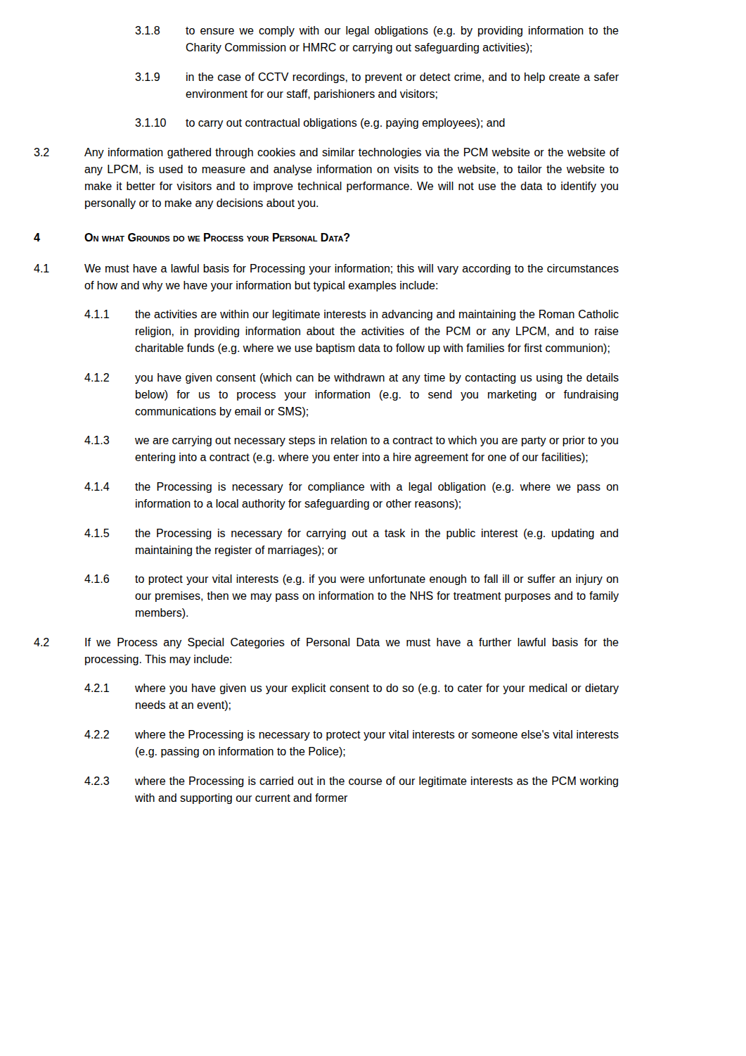3.1.8
to ensure we comply with our legal obligations (e.g. by providing information to the Charity Commission or HMRC or carrying out safeguarding activities);
3.1.9
in the case of CCTV recordings, to prevent or detect crime, and to help create a safer environment for our staff, parishioners and visitors;
3.1.10
to carry out contractual obligations (e.g. paying employees); and
3.2
Any information gathered through cookies and similar technologies via the PCM website or the website of any LPCM, is used to measure and analyse information on visits to the website, to tailor the website to make it better for visitors and to improve technical performance. We will not use the data to identify you personally or to make any decisions about you.
4
On what Grounds do we Process your Personal Data?
4.1
We must have a lawful basis for Processing your information; this will vary according to the circumstances of how and why we have your information but typical examples include:
4.1.1
the activities are within our legitimate interests in advancing and maintaining the Roman Catholic religion, in providing information about the activities of the PCM or any LPCM, and to raise charitable funds (e.g. where we use baptism data to follow up with families for first communion);
4.1.2
you have given consent (which can be withdrawn at any time by contacting us using the details below) for us to process your information (e.g. to send you marketing or fundraising communications by email or SMS);
4.1.3
we are carrying out necessary steps in relation to a contract to which you are party or prior to you entering into a contract (e.g. where you enter into a hire agreement for one of our facilities);
4.1.4
the Processing is necessary for compliance with a legal obligation (e.g. where we pass on information to a local authority for safeguarding or other reasons);
4.1.5
the Processing is necessary for carrying out a task in the public interest (e.g. updating and maintaining the register of marriages); or
4.1.6
to protect your vital interests (e.g. if you were unfortunate enough to fall ill or suffer an injury on our premises, then we may pass on information to the NHS for treatment purposes and to family members).
4.2
If we Process any Special Categories of Personal Data we must have a further lawful basis for the processing. This may include:
4.2.1
where you have given us your explicit consent to do so (e.g. to cater for your medical or dietary needs at an event);
4.2.2
where the Processing is necessary to protect your vital interests or someone else's vital interests (e.g. passing on information to the Police);
4.2.3
where the Processing is carried out in the course of our legitimate interests as the PCM working with and supporting our current and former